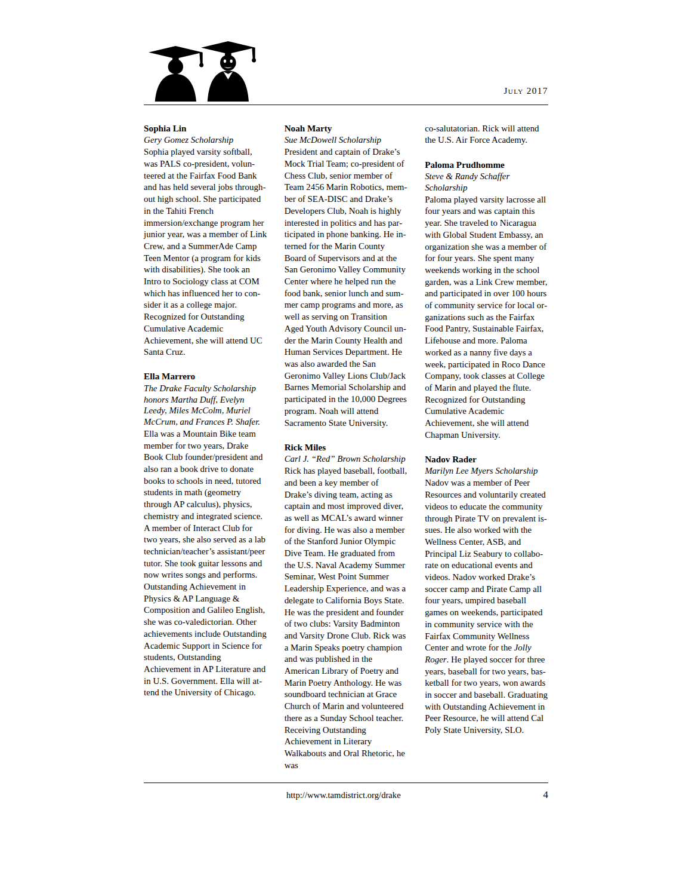July 2017
Sophia Lin
Gery Gomez Scholarship
Sophia played varsity softball, was PALS co-president, volunteered at the Fairfax Food Bank and has held several jobs throughout high school. She participated in the Tahiti French immersion/exchange program her junior year, was a member of Link Crew, and a SummerAde Camp Teen Mentor (a program for kids with disabilities). She took an Intro to Sociology class at COM which has influenced her to consider it as a college major. Recognized for Outstanding Cumulative Academic Achievement, she will attend UC Santa Cruz.
Ella Marrero
The Drake Faculty Scholarship honors Martha Duff, Evelyn Leedy, Miles McColm, Muriel McCrum, and Frances P. Shafer.
Ella was a Mountain Bike team member for two years, Drake Book Club founder/president and also ran a book drive to donate books to schools in need, tutored students in math (geometry through AP calculus), physics, chemistry and integrated science. A member of Interact Club for two years, she also served as a lab technician/teacher’s assistant/peer tutor. She took guitar lessons and now writes songs and performs. Outstanding Achievement in Physics & AP Language & Composition and Galileo English, she was co-valedictorian. Other achievements include Outstanding Academic Support in Science for students, Outstanding Achievement in AP Literature and in U.S. Government. Ella will attend the University of Chicago.
Noah Marty
Sue McDowell Scholarship
President and captain of Drake’s Mock Trial Team; co-president of Chess Club, senior member of Team 2456 Marin Robotics, member of SEA-DISC and Drake’s Developers Club, Noah is highly interested in politics and has participated in phone banking. He interned for the Marin County Board of Supervisors and at the San Geronimo Valley Community Center where he helped run the food bank, senior lunch and summer camp programs and more, as well as serving on Transition Aged Youth Advisory Council under the Marin County Health and Human Services Department. He was also awarded the San Geronimo Valley Lions Club/Jack Barnes Memorial Scholarship and participated in the 10,000 Degrees program. Noah will attend Sacramento State University.
Rick Miles
Carl J. “Red” Brown Scholarship
Rick has played baseball, football, and been a key member of Drake’s diving team, acting as captain and most improved diver, as well as MCAL’s award winner for diving. He was also a member of the Stanford Junior Olympic Dive Team. He graduated from the U.S. Naval Academy Summer Seminar, West Point Summer Leadership Experience, and was a delegate to California Boys State. He was the president and founder of two clubs: Varsity Badminton and Varsity Drone Club. Rick was a Marin Speaks poetry champion and was published in the American Library of Poetry and Marin Poetry Anthology. He was soundboard technician at Grace Church of Marin and volunteered there as a Sunday School teacher. Receiving Outstanding Achievement in Literary Walkabouts and Oral Rhetoric, he was
co-salutatorian. Rick will attend the U.S. Air Force Academy.
Paloma Prudhomme
Steve & Randy Schaffer Scholarship
Paloma played varsity lacrosse all four years and was captain this year. She traveled to Nicaragua with Global Student Embassy, an organization she was a member of for four years. She spent many weekends working in the school garden, was a Link Crew member, and participated in over 100 hours of community service for local organizations such as the Fairfax Food Pantry, Sustainable Fairfax, Lifehouse and more. Paloma worked as a nanny five days a week, participated in Roco Dance Company, took classes at College of Marin and played the flute. Recognized for Outstanding Cumulative Academic Achievement, she will attend Chapman University.
Nadov Rader
Marilyn Lee Myers Scholarship
Nadov was a member of Peer Resources and voluntarily created videos to educate the community through Pirate TV on prevalent issues. He also worked with the Wellness Center, ASB, and Principal Liz Seabury to collaborate on educational events and videos. Nadov worked Drake’s soccer camp and Pirate Camp all four years, umpired baseball games on weekends, participated in community service with the Fairfax Community Wellness Center and wrote for the Jolly Roger. He played soccer for three years, baseball for two years, basketball for two years, won awards in soccer and baseball. Graduating with Outstanding Achievement in Peer Resource, he will attend Cal Poly State University, SLO.
http://www.tamdistrict.org/drake 4